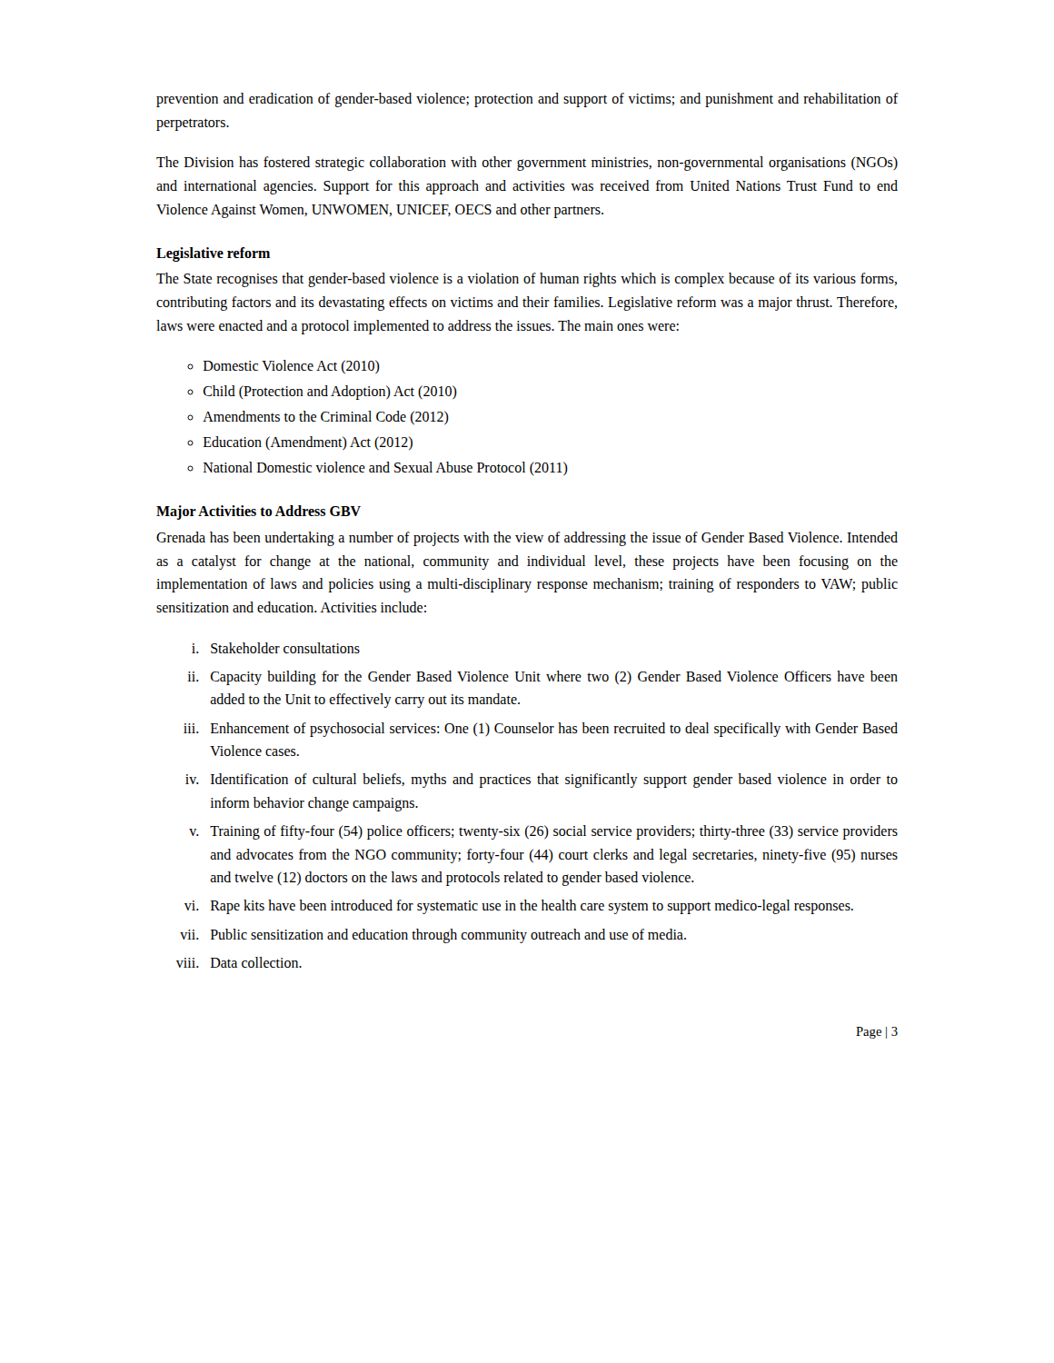prevention and eradication of gender-based violence; protection and support of victims; and punishment and rehabilitation of perpetrators.
The Division has fostered strategic collaboration with other government ministries, non-governmental organisations (NGOs) and international agencies. Support for this approach and activities was received from United Nations Trust Fund to end Violence Against Women, UNWOMEN, UNICEF, OECS and other partners.
Legislative reform
The State recognises that gender-based violence is a violation of human rights which is complex because of its various forms, contributing factors and its devastating effects on victims and their families. Legislative reform was a major thrust. Therefore, laws were enacted and a protocol implemented to address the issues. The main ones were:
Domestic Violence Act (2010)
Child (Protection and Adoption) Act (2010)
Amendments to the Criminal Code (2012)
Education (Amendment) Act (2012)
National Domestic violence and Sexual Abuse Protocol (2011)
Major Activities to Address GBV
Grenada has been undertaking a number of projects with the view of addressing the issue of Gender Based Violence. Intended as a catalyst for change at the national, community and individual level, these projects have been focusing on the implementation of laws and policies using a multi-disciplinary response mechanism; training of responders to VAW; public sensitization and education. Activities include:
Stakeholder consultations
Capacity building for the Gender Based Violence Unit where two (2) Gender Based Violence Officers have been added to the Unit to effectively carry out its mandate.
Enhancement of psychosocial services: One (1) Counselor has been recruited to deal specifically with Gender Based Violence cases.
Identification of cultural beliefs, myths and practices that significantly support gender based violence in order to inform behavior change campaigns.
Training of fifty-four (54) police officers; twenty-six (26) social service providers; thirty-three (33) service providers and advocates from the NGO community; forty-four (44) court clerks and legal secretaries, ninety-five (95) nurses and twelve (12) doctors on the laws and protocols related to gender based violence.
Rape kits have been introduced for systematic use in the health care system to support medico-legal responses.
Public sensitization and education through community outreach and use of media.
Data collection.
Page | 3